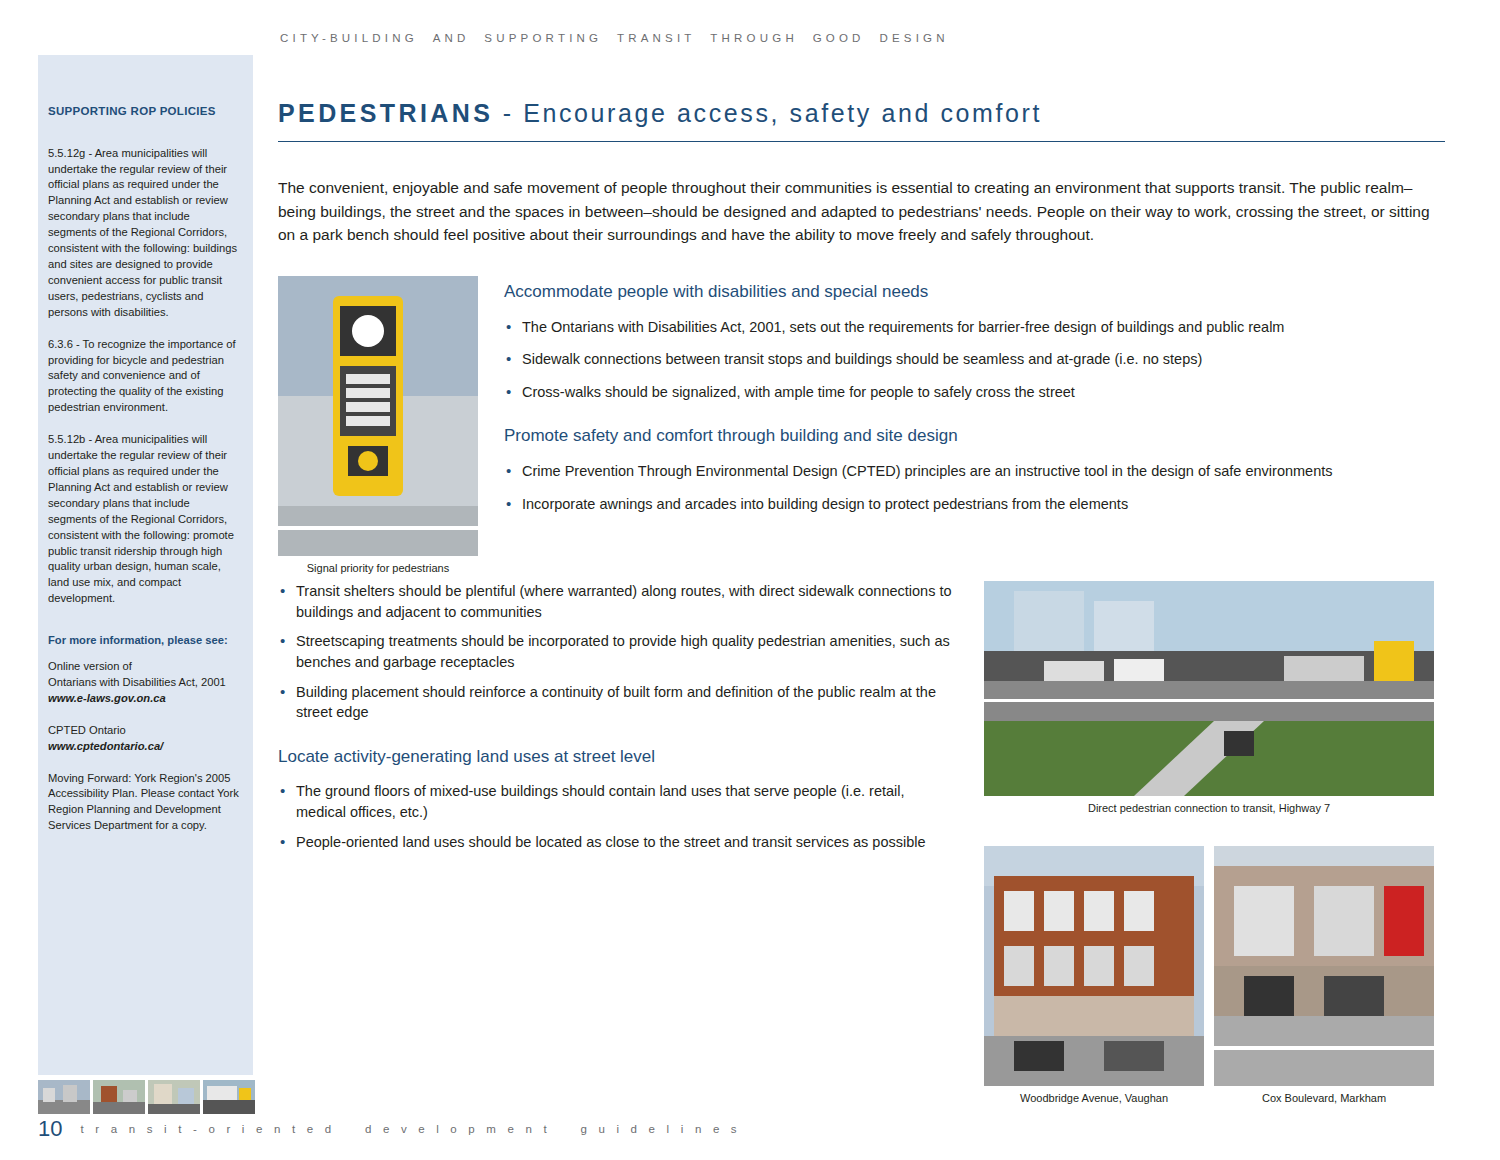CITY-BUILDING AND SUPPORTING TRANSIT THROUGH GOOD DESIGN
Supporting ROP Policies
5.5.12g - Area municipalities will undertake the regular review of their official plans as required under the Planning Act and establish or review secondary plans that include segments of the Regional Corridors, consistent with the following: buildings and sites are designed to provide convenient access for public transit users, pedestrians, cyclists and persons with disabilities.
6.3.6 - To recognize the importance of providing for bicycle and pedestrian safety and convenience and of protecting the quality of the existing pedestrian environment.
5.5.12b - Area municipalities will undertake the regular review of their official plans as required under the Planning Act and establish or review secondary plans that include segments of the Regional Corridors, consistent with the following: promote public transit ridership through high quality urban design, human scale, land use mix, and compact development.
For more information, please see:
Online version of
Ontarians with Disabilities Act, 2001
www.e-laws.gov.on.ca
CPTED Ontario
www.cptedontario.ca/
Moving Forward: York Region's 2005 Accessibility Plan. Please contact York Region Planning and Development Services Department for a copy.
PEDESTRIANS - Encourage access, safety and comfort
The convenient, enjoyable and safe movement of people throughout their communities is essential to creating an environment that supports transit. The public realm–being buildings, the street and the spaces in between–should be designed and adapted to pedestrians' needs. People on their way to work, crossing the street, or sitting on a park bench should feel positive about their surroundings and have the ability to move freely and safely throughout.
Signal priority for pedestrians
Accommodate people with disabilities and special needs
The Ontarians with Disabilities Act, 2001, sets out the requirements for barrier-free design of buildings and public realm
Sidewalk connections between transit stops and buildings should be seamless and at-grade (i.e. no steps)
Cross-walks should be signalized, with ample time for people to safely cross the street
Promote safety and comfort through building and site design
Crime Prevention Through Environmental Design (CPTED) principles are an instructive tool in the design of safe environments
Incorporate awnings and arcades into building design to protect pedestrians from the elements
Transit shelters should be plentiful (where warranted) along routes, with direct sidewalk connections to buildings and adjacent to communities
Streetscaping treatments should be incorporated to provide high quality pedestrian amenities, such as benches and garbage receptacles
Building placement should reinforce a continuity of built form and definition of the public realm at the street edge
Locate activity-generating land uses at street level
The ground floors of mixed-use buildings should contain land uses that serve people (i.e. retail, medical offices, etc.)
People-oriented land uses should be located as close to the street and transit services as possible
Direct pedestrian connection to transit, Highway 7
Woodbridge Avenue, Vaughan
Cox Boulevard, Markham
10
t r a n s i t - o r i e n t e d d e v e l o p m e n t g u i d e l i n e s